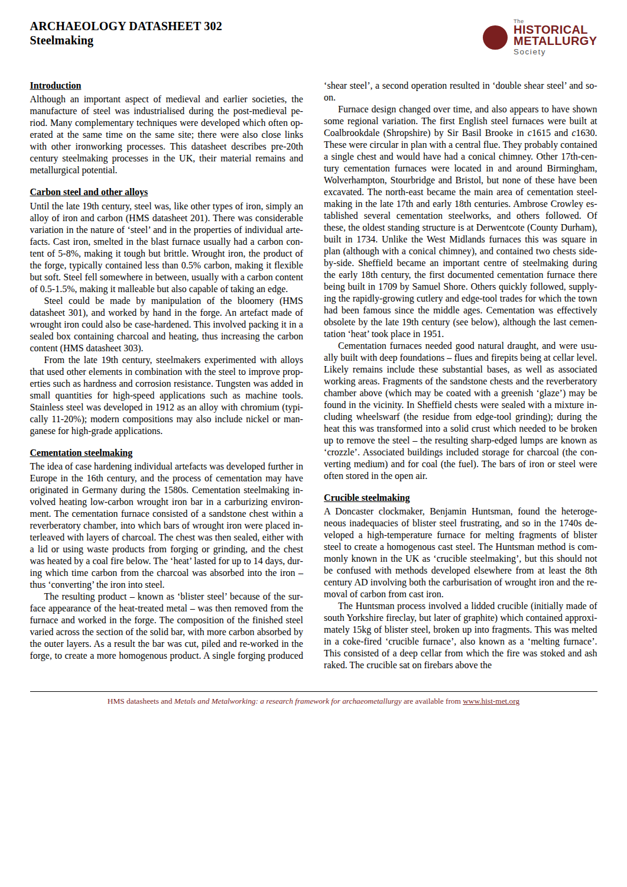ARCHAEOLOGY DATASHEET 302Steelmaking
The HISTORICAL METALLURGY Society
Introduction
Although an important aspect of medieval and earlier societies, the manufacture of steel was industrialised during the post-medieval period. Many complementary techniques were developed which often operated at the same time on the same site; there were also close links with other ironworking processes. This datasheet describes pre-20th century steelmaking processes in the UK, their material remains and metallurgical potential.
Carbon steel and other alloys
Until the late 19th century, steel was, like other types of iron, simply an alloy of iron and carbon (HMS datasheet 201). There was considerable variation in the nature of ‘steel’ and in the properties of individual artefacts. Cast iron, smelted in the blast furnace usually had a carbon content of 5-8%, making it tough but brittle. Wrought iron, the product of the forge, typically contained less than 0.5% carbon, making it flexible but soft. Steel fell somewhere in between, usually with a carbon content of 0.5-1.5%, making it malleable but also capable of taking an edge.
Steel could be made by manipulation of the bloomery (HMS datasheet 301), and worked by hand in the forge. An artefact made of wrought iron could also be case-hardened. This involved packing it in a sealed box containing charcoal and heating, thus increasing the carbon content (HMS datasheet 303).
From the late 19th century, steelmakers experimented with alloys that used other elements in combination with the steel to improve properties such as hardness and corrosion resistance. Tungsten was added in small quantities for high-speed applications such as machine tools. Stainless steel was developed in 1912 as an alloy with chromium (typically 11-20%); modern compositions may also include nickel or manganese for high-grade applications.
Cementation steelmaking
The idea of case hardening individual artefacts was developed further in Europe in the 16th century, and the process of cementation may have originated in Germany during the 1580s. Cementation steelmaking involved heating low-carbon wrought iron bar in a carburizing environment. The cementation furnace consisted of a sandstone chest within a reverberatory chamber, into which bars of wrought iron were placed interleaved with layers of charcoal. The chest was then sealed, either with a lid or using waste products from forging or grinding, and the chest was heated by a coal fire below. The ‘heat’ lasted for up to 14 days, during which time carbon from the charcoal was absorbed into the iron – thus ‘converting’ the iron into steel.
The resulting product – known as ‘blister steel’ because of the surface appearance of the heat-treated metal – was then removed from the furnace and worked in the forge. The composition of the finished steel varied across the section of the solid bar, with more carbon absorbed by the outer layers. As a result the bar was cut, piled and re-worked in the forge, to create a more homogenous product. A single forging produced ‘shear steel’, a second operation resulted in ‘double shear steel’ and so-on.
Furnace design changed over time, and also appears to have shown some regional variation. The first English steel furnaces were built at Coalbrookdale (Shropshire) by Sir Basil Brooke in c1615 and c1630. These were circular in plan with a central flue. They probably contained a single chest and would have had a conical chimney. Other 17th-century cementation furnaces were located in and around Birmingham, Wolverhampton, Stourbridge and Bristol, but none of these have been excavated. The north-east became the main area of cementation steelmaking in the late 17th and early 18th centuries. Ambrose Crowley established several cementation steelworks, and others followed. Of these, the oldest standing structure is at Derwentcote (County Durham), built in 1734. Unlike the West Midlands furnaces this was square in plan (although with a conical chimney), and contained two chests side-by-side. Sheffield became an important centre of steelmaking during the early 18th century, the first documented cementation furnace there being built in 1709 by Samuel Shore. Others quickly followed, supplying the rapidly-growing cutlery and edge-tool trades for which the town had been famous since the middle ages. Cementation was effectively obsolete by the late 19th century (see below), although the last cementation ‘heat’ took place in 1951.
Cementation furnaces needed good natural draught, and were usually built with deep foundations – flues and firepits being at cellar level. Likely remains include these substantial bases, as well as associated working areas. Fragments of the sandstone chests and the reverberatory chamber above (which may be coated with a greenish ‘glaze’) may be found in the vicinity. In Sheffield chests were sealed with a mixture including wheelswarf (the residue from edge-tool grinding); during the heat this was transformed into a solid crust which needed to be broken up to remove the steel – the resulting sharp-edged lumps are known as ‘crozzle’. Associated buildings included storage for charcoal (the converting medium) and for coal (the fuel). The bars of iron or steel were often stored in the open air.
Crucible steelmaking
A Doncaster clockmaker, Benjamin Huntsman, found the heterogeneous inadequacies of blister steel frustrating, and so in the 1740s developed a high-temperature furnace for melting fragments of blister steel to create a homogenous cast steel. The Huntsman method is commonly known in the UK as ‘crucible steelmaking’, but this should not be confused with methods developed elsewhere from at least the 8th century AD involving both the carburisation of wrought iron and the removal of carbon from cast iron.
The Huntsman process involved a lidded crucible (initially made of south Yorkshire fireclay, but later of graphite) which contained approximately 15kg of blister steel, broken up into fragments. This was melted in a coke-fired ‘crucible furnace’, also known as a ‘melting furnace’. This consisted of a deep cellar from which the fire was stoked and ash raked. The crucible sat on firebars above the
HMS datasheets and Metals and Metalworking: a research framework for archaeometallurgy are available from www.hist-met.org